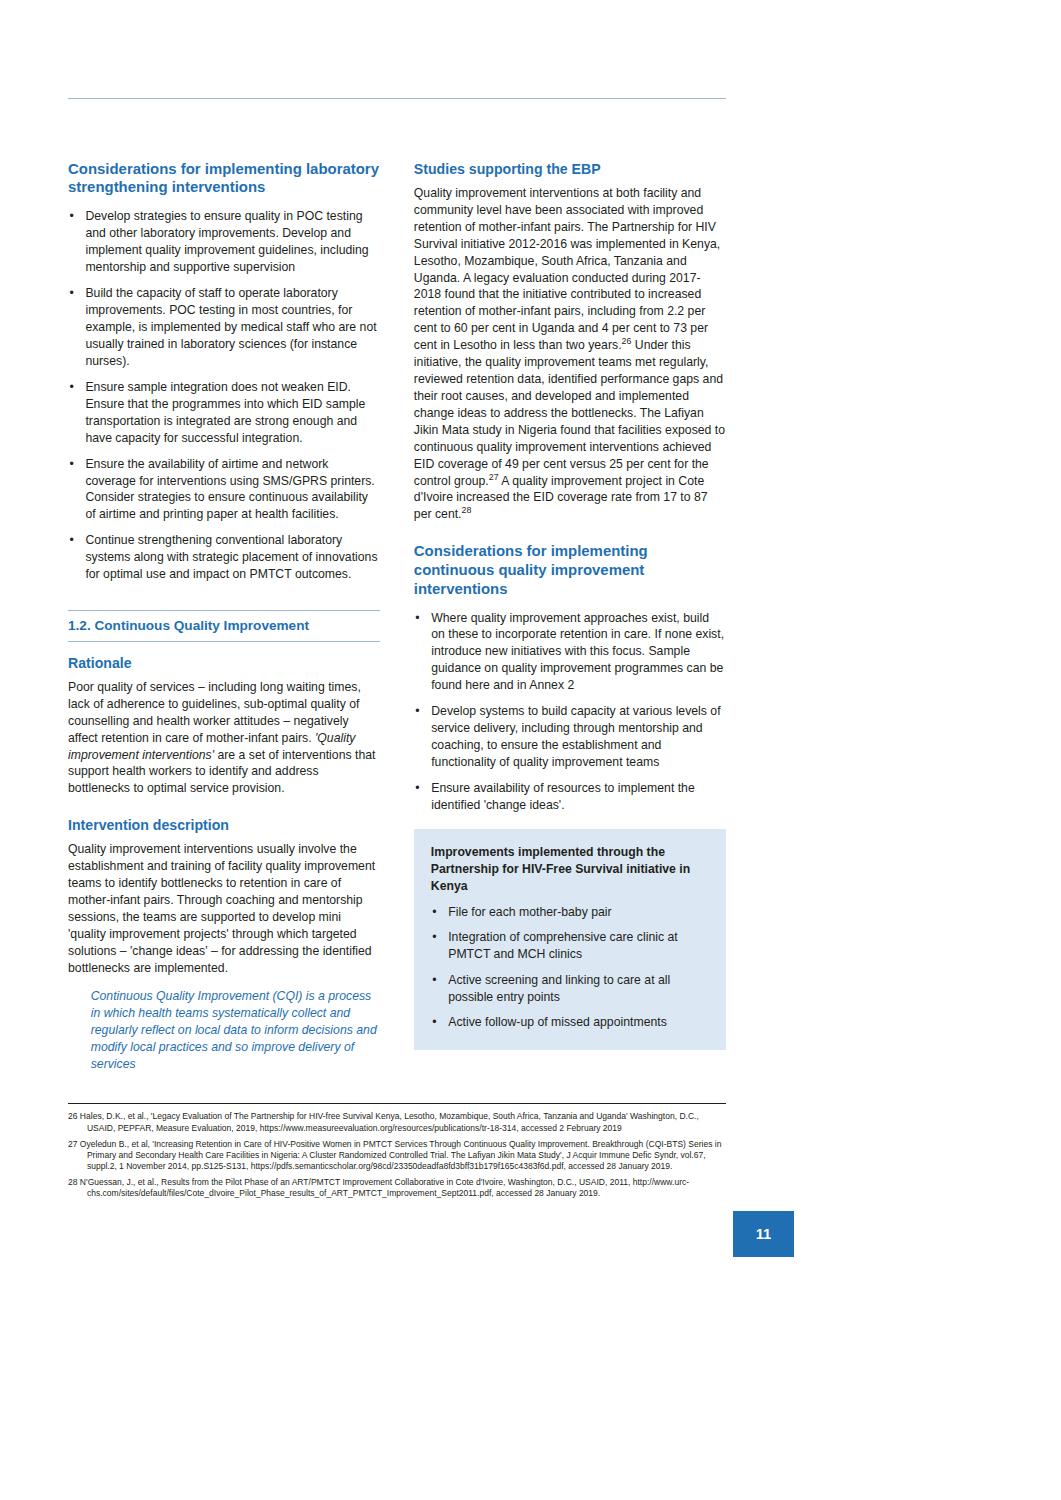Considerations for implementing laboratory strengthening interventions
Develop strategies to ensure quality in POC testing and other laboratory improvements. Develop and implement quality improvement guidelines, including mentorship and supportive supervision
Build the capacity of staff to operate laboratory improvements. POC testing in most countries, for example, is implemented by medical staff who are not usually trained in laboratory sciences (for instance nurses).
Ensure sample integration does not weaken EID. Ensure that the programmes into which EID sample transportation is integrated are strong enough and have capacity for successful integration.
Ensure the availability of airtime and network coverage for interventions using SMS/GPRS printers. Consider strategies to ensure continuous availability of airtime and printing paper at health facilities.
Continue strengthening conventional laboratory systems along with strategic placement of innovations for optimal use and impact on PMTCT outcomes.
1.2. Continuous Quality Improvement
Rationale
Poor quality of services – including long waiting times, lack of adherence to guidelines, sub-optimal quality of counselling and health worker attitudes – negatively affect retention in care of mother-infant pairs. 'Quality improvement interventions' are a set of interventions that support health workers to identify and address bottlenecks to optimal service provision.
Intervention description
Quality improvement interventions usually involve the establishment and training of facility quality improvement teams to identify bottlenecks to retention in care of mother-infant pairs. Through coaching and mentorship sessions, the teams are supported to develop mini 'quality improvement projects' through which targeted solutions – 'change ideas' – for addressing the identified bottlenecks are implemented.
Continuous Quality Improvement (CQI) is a process in which health teams systematically collect and regularly reflect on local data to inform decisions and modify local practices and so improve delivery of services
Studies supporting the EBP
Quality improvement interventions at both facility and community level have been associated with improved retention of mother-infant pairs. The Partnership for HIV Survival initiative 2012-2016 was implemented in Kenya, Lesotho, Mozambique, South Africa, Tanzania and Uganda. A legacy evaluation conducted during 2017-2018 found that the initiative contributed to increased retention of mother-infant pairs, including from 2.2 per cent to 60 per cent in Uganda and 4 per cent to 73 per cent in Lesotho in less than two years.26 Under this initiative, the quality improvement teams met regularly, reviewed retention data, identified performance gaps and their root causes, and developed and implemented change ideas to address the bottlenecks. The Lafiyan Jikin Mata study in Nigeria found that facilities exposed to continuous quality improvement interventions achieved EID coverage of 49 per cent versus 25 per cent for the control group.27 A quality improvement project in Cote d'Ivoire increased the EID coverage rate from 17 to 87 per cent.28
Considerations for implementing continuous quality improvement interventions
Where quality improvement approaches exist, build on these to incorporate retention in care. If none exist, introduce new initiatives with this focus. Sample guidance on quality improvement programmes can be found here and in Annex 2
Develop systems to build capacity at various levels of service delivery, including through mentorship and coaching, to ensure the establishment and functionality of quality improvement teams
Ensure availability of resources to implement the identified 'change ideas'.
Improvements implemented through the Partnership for HIV-Free Survival initiative in Kenya
File for each mother-baby pair
Integration of comprehensive care clinic at PMTCT and MCH clinics
Active screening and linking to care at all possible entry points
Active follow-up of missed appointments
26 Hales, D.K., et al., 'Legacy Evaluation of The Partnership for HIV-free Survival Kenya, Lesotho, Mozambique, South Africa, Tanzania and Uganda' Washington, D.C., USAID, PEPFAR, Measure Evaluation, 2019, https://www.measureevaluation.org/resources/publications/tr-18-314, accessed 2 February 2019
27 Oyeledun B., et al, 'Increasing Retention in Care of HIV-Positive Women in PMTCT Services Through Continuous Quality Improvement. Breakthrough (CQI-BTS) Series in Primary and Secondary Health Care Facilities in Nigeria: A Cluster Randomized Controlled Trial. The Lafiyan Jikin Mata Study', J Acquir Immune Defic Syndr, vol.67, suppl.2, 1 November 2014, pp.S125-S131, https://pdfs.semanticscholar.org/98cd/23350deadfa8fd3bff31b179f165c4383f6d.pdf, accessed 28 January 2019.
28 N'Guessan, J., et al., Results from the Pilot Phase of an ART/PMTCT Improvement Collaborative in Cote d'Ivoire, Washington, D.C., USAID, 2011, http://www.urc-chs.com/sites/default/files/Cote_dIvoire_Pilot_Phase_results_of_ART_PMTCT_Improvement_Sept2011.pdf, accessed 28 January 2019.
11